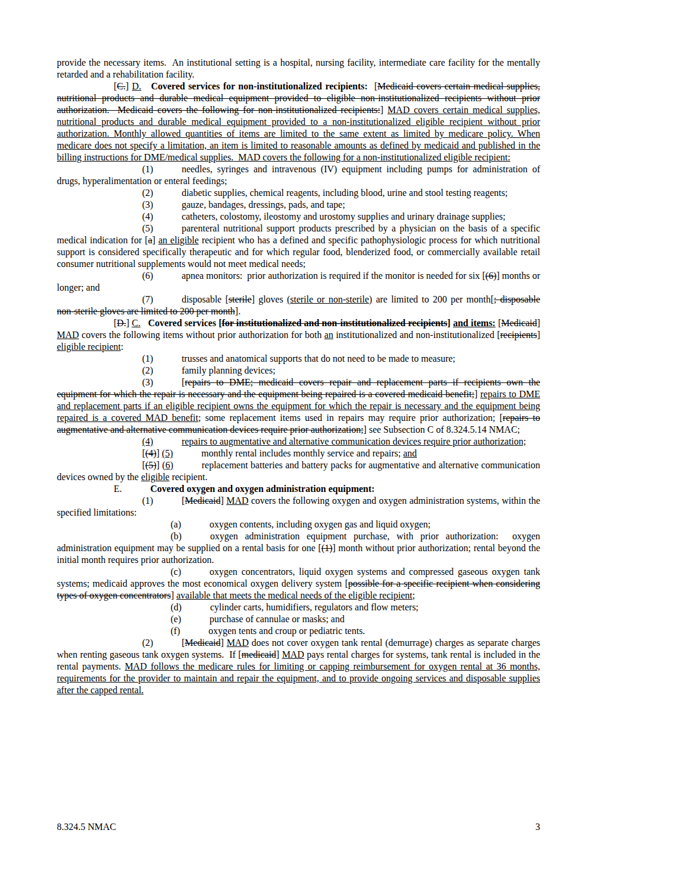provide the necessary items. An institutional setting is a hospital, nursing facility, intermediate care facility for the mentally retarded and a rehabilitation facility.
[C.] D. Covered services for non-institutionalized recipients: [Medicaid covers certain medical supplies, nutritional products and durable medical equipment provided to eligible non-institutionalized recipients without prior authorization. Medicaid covers the following for non-institutionalized recipients:] MAD covers certain medical supplies, nutritional products and durable medical equipment provided to a non-institutionalized eligible recipient without prior authorization. Monthly allowed quantities of items are limited to the same extent as limited by medicare policy. When medicare does not specify a limitation, an item is limited to reasonable amounts as defined by medicaid and published in the billing instructions for DME/medical supplies. MAD covers the following for a non-institutionalized eligible recipient:
(1) needles, syringes and intravenous (IV) equipment including pumps for administration of drugs, hyperalimentation or enteral feedings;
(2) diabetic supplies, chemical reagents, including blood, urine and stool testing reagents;
(3) gauze, bandages, dressings, pads, and tape;
(4) catheters, colostomy, ileostomy and urostomy supplies and urinary drainage supplies;
(5) parenteral nutritional support products prescribed by a physician on the basis of a specific medical indication for [a] an eligible recipient who has a defined and specific pathophysiologic process for which nutritional support is considered specifically therapeutic and for which regular food, blenderized food, or commercially available retail consumer nutritional supplements would not meet medical needs;
(6) apnea monitors: prior authorization is required if the monitor is needed for six [(6)] months or longer; and
(7) disposable [sterile] gloves (sterile or non-sterile) are limited to 200 per month[; disposable non-sterile gloves are limited to 200 per month].
[D.] C. Covered services [for institutionalized and non-institutionalized recipients] and items: [Medicaid] MAD covers the following items without prior authorization for both an institutionalized and non-institutionalized [recipients] eligible recipient:
(1) trusses and anatomical supports that do not need to be made to measure;
(2) family planning devices;
(3) [repairs to DME; medicaid covers repair and replacement parts if recipients own the equipment for which the repair is necessary and the equipment being repaired is a covered medicaid benefit;] repairs to DME and replacement parts if an eligible recipient owns the equipment for which the repair is necessary and the equipment being repaired is a covered MAD benefit; some replacement items used in repairs may require prior authorization; [repairs to augmentative and alternative communication devices require prior authorization;] see Subsection C of 8.324.5.14 NMAC;
(4) repairs to augmentative and alternative communication devices require prior authorization;
[(4)] (5) monthly rental includes monthly service and repairs; and
[(5)] (6) replacement batteries and battery packs for augmentative and alternative communication devices owned by the eligible recipient.
E. Covered oxygen and oxygen administration equipment:
(1) [Medicaid] MAD covers the following oxygen and oxygen administration systems, within the specified limitations:
(a) oxygen contents, including oxygen gas and liquid oxygen;
(b) oxygen administration equipment purchase, with prior authorization: oxygen administration equipment may be supplied on a rental basis for one [(1)] month without prior authorization; rental beyond the initial month requires prior authorization.
(c) oxygen concentrators, liquid oxygen systems and compressed gaseous oxygen tank systems; medicaid approves the most economical oxygen delivery system [possible for a specific recipient when considering types of oxygen concentrators] available that meets the medical needs of the eligible recipient;
(d) cylinder carts, humidifiers, regulators and flow meters;
(e) purchase of cannulae or masks; and
(f) oxygen tents and croup or pediatric tents.
(2) [Medicaid] MAD does not cover oxygen tank rental (demurrage) charges as separate charges when renting gaseous tank oxygen systems. If [medicaid] MAD pays rental charges for systems, tank rental is included in the rental payments. MAD follows the medicare rules for limiting or capping reimbursement for oxygen rental at 36 months, requirements for the provider to maintain and repair the equipment, and to provide ongoing services and disposable supplies after the capped rental.
8.324.5 NMAC 3